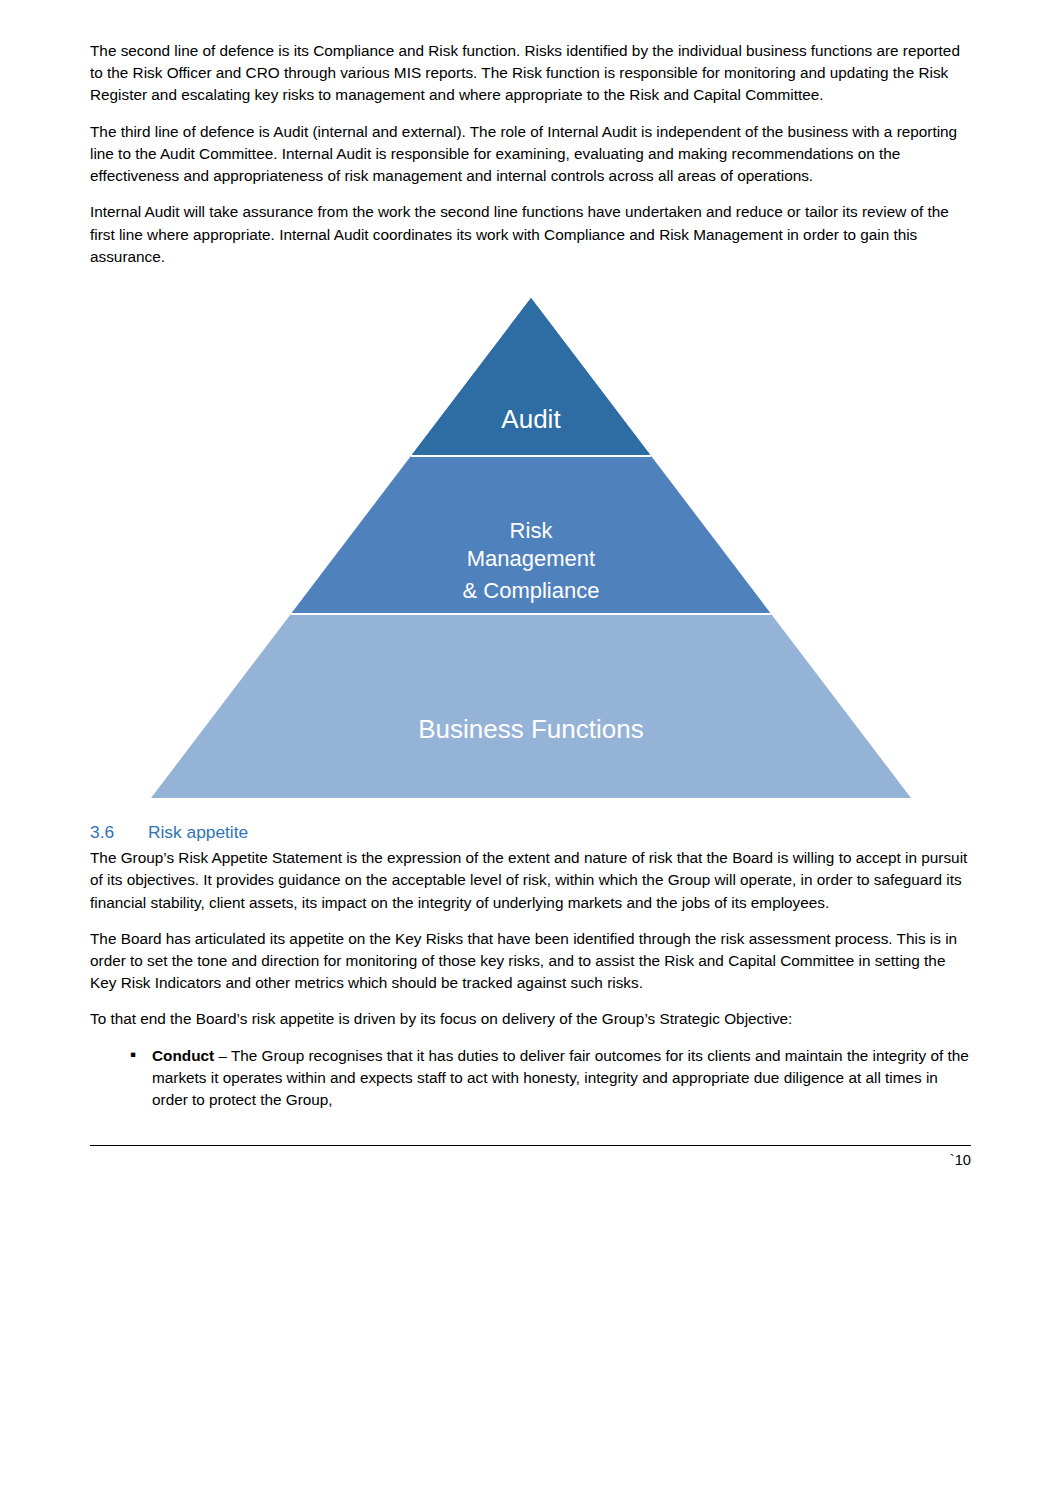The second line of defence is its Compliance and Risk function. Risks identified by the individual business functions are reported to the Risk Officer and CRO through various MIS reports. The Risk function is responsible for monitoring and updating the Risk Register and escalating key risks to management and where appropriate to the Risk and Capital Committee.
The third line of defence is Audit (internal and external). The role of Internal Audit is independent of the business with a reporting line to the Audit Committee. Internal Audit is responsible for examining, evaluating and making recommendations on the effectiveness and appropriateness of risk management and internal controls across all areas of operations.
Internal Audit will take assurance from the work the second line functions have undertaken and reduce or tailor its review of the first line where appropriate. Internal Audit coordinates its work with Compliance and Risk Management in order to gain this assurance.
Audit Risk Management & Compliance Business Functions
3.6 Risk appetite
The Group’s Risk Appetite Statement is the expression of the extent and nature of risk that the Board is willing to accept in pursuit of its objectives. It provides guidance on the acceptable level of risk, within which the Group will operate, in order to safeguard its financial stability, client assets, its impact on the integrity of underlying markets and the jobs of its employees.
The Board has articulated its appetite on the Key Risks that have been identified through the risk assessment process. This is in order to set the tone and direction for monitoring of those key risks, and to assist the Risk and Capital Committee in setting the Key Risk Indicators and other metrics which should be tracked against such risks.
To that end the Board’s risk appetite is driven by its focus on delivery of the Group’s Strategic Objective:
Conduct – The Group recognises that it has duties to deliver fair outcomes for its clients and maintain the integrity of the markets it operates within and expects staff to act with honesty, integrity and appropriate due diligence at all times in order to protect the Group,
`10